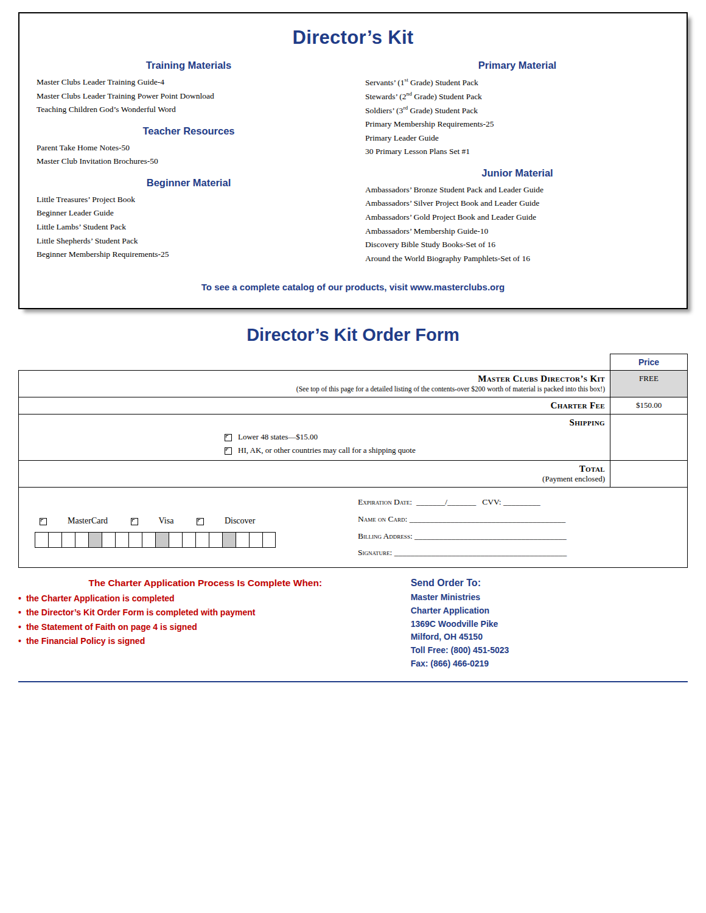Director’s Kit
Training Materials
Master Clubs Leader Training Guide-4
Master Clubs Leader Training Power Point Download
Teaching Children God’s Wonderful Word
Teacher Resources
Parent Take Home Notes-50
Master Club Invitation Brochures-50
Beginner Material
Little Treasures’ Project Book
Beginner Leader Guide
Little Lambs’ Student Pack
Little Shepherds’ Student Pack
Beginner Membership Requirements-25
Primary Material
Servants’ (1st Grade) Student Pack
Stewards’ (2nd Grade) Student Pack
Soldiers’ (3rd Grade) Student Pack
Primary Membership Requirements-25
Primary Leader Guide
30 Primary Lesson Plans Set #1
Junior Material
Ambassadors’ Bronze Student Pack and Leader Guide
Ambassadors’ Silver Project Book and Leader Guide
Ambassadors’ Gold Project Book and Leader Guide
Ambassadors’ Membership Guide-10
Discovery Bible Study Books-Set of 16
Around the World Biography Pamphlets-Set of 16
To see a complete catalog of our products, visit www.masterclubs.org
Director’s Kit Order Form
| | Price |
| Master Clubs Director’s Kit (See top of this page for a detailed listing of the contents-over $200 worth of material is packed into this box!) | FREE |
| Charter Fee | $150.00 |
| Shipping Lower 48 states—$15.00 HI, AK, or other countries may call for a shipping quote | |
| Total (Payment enclosed) | |
| / MasterCard Visa Discover / Expiration Date: _______/_______ CVV: _________ Name on Card: ______________________________________ Billing Address: _____________________________________ Signature: __________________________________________ / |
The Charter Application Process Is Complete When:
the Charter Application is completed
the Director’s Kit Order Form is completed with payment
the Statement of Faith on page 4 is signed
the Financial Policy is signed
Send Order To:
Master Ministries
Charter Application
1369C Woodville Pike
Milford, OH 45150
Toll Free: (800) 451-5023
Fax: (866) 466-0219